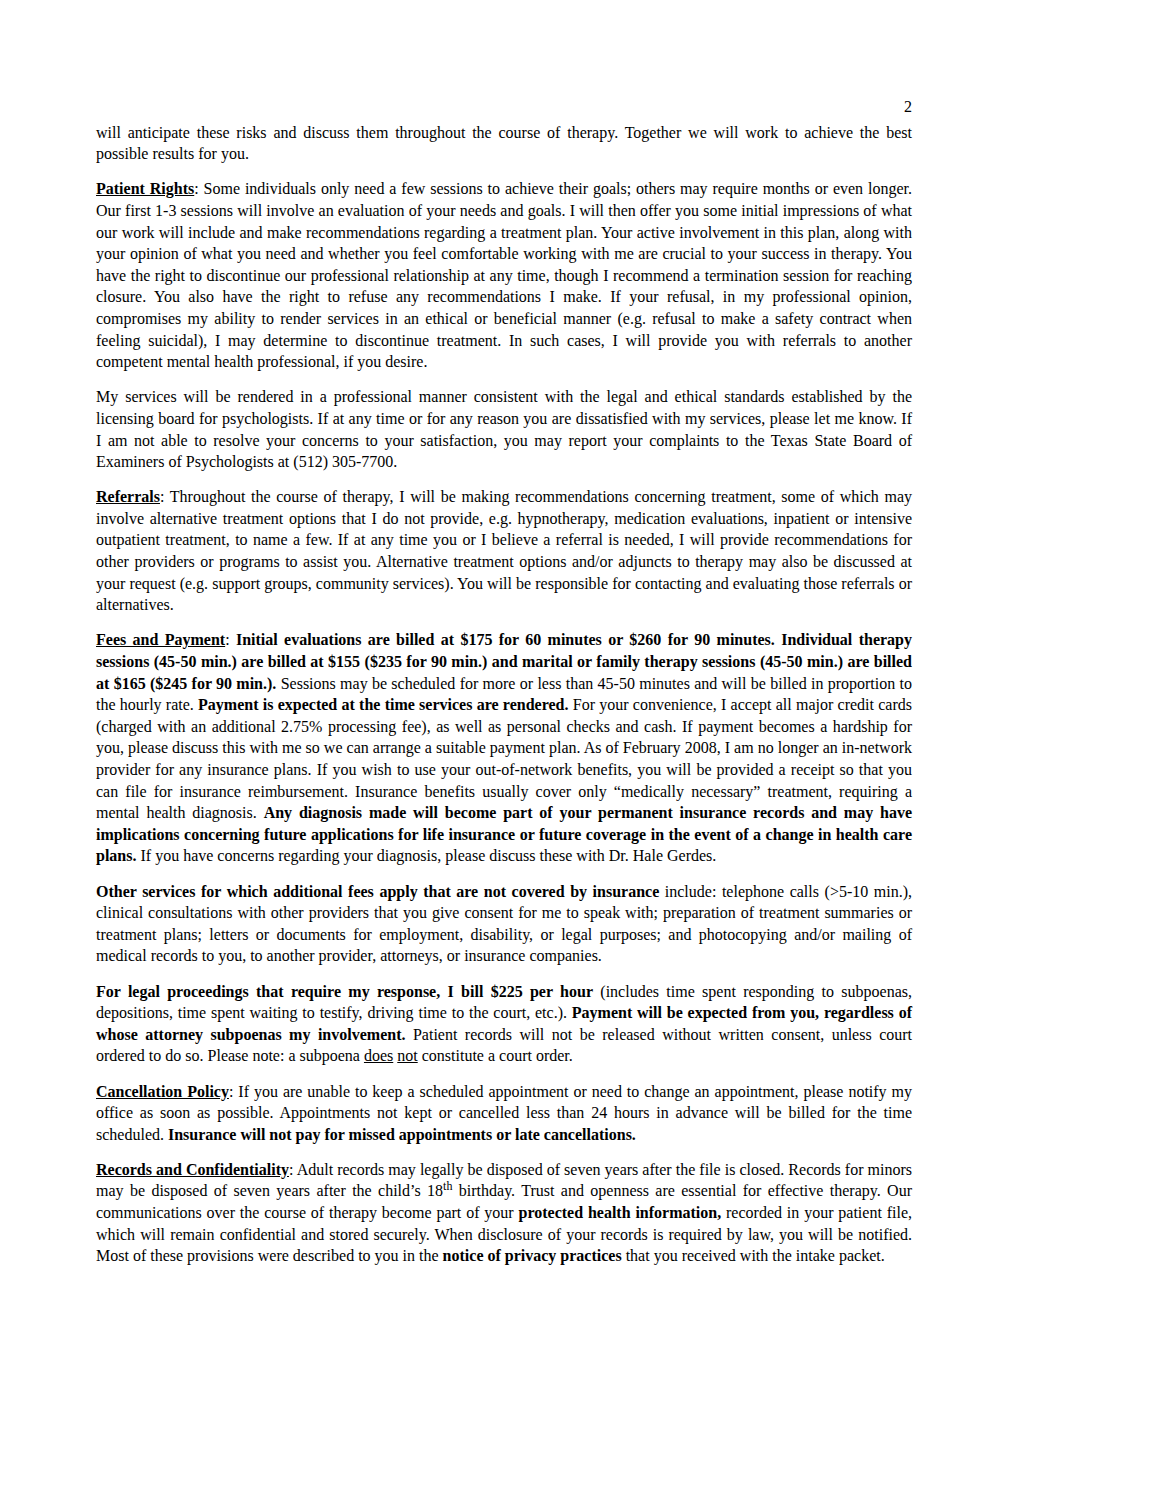2
will anticipate these risks and discuss them throughout the course of therapy. Together we will work to achieve the best possible results for you.
Patient Rights: Some individuals only need a few sessions to achieve their goals; others may require months or even longer. Our first 1-3 sessions will involve an evaluation of your needs and goals. I will then offer you some initial impressions of what our work will include and make recommendations regarding a treatment plan. Your active involvement in this plan, along with your opinion of what you need and whether you feel comfortable working with me are crucial to your success in therapy. You have the right to discontinue our professional relationship at any time, though I recommend a termination session for reaching closure. You also have the right to refuse any recommendations I make. If your refusal, in my professional opinion, compromises my ability to render services in an ethical or beneficial manner (e.g. refusal to make a safety contract when feeling suicidal), I may determine to discontinue treatment. In such cases, I will provide you with referrals to another competent mental health professional, if you desire.
My services will be rendered in a professional manner consistent with the legal and ethical standards established by the licensing board for psychologists. If at any time or for any reason you are dissatisfied with my services, please let me know. If I am not able to resolve your concerns to your satisfaction, you may report your complaints to the Texas State Board of Examiners of Psychologists at (512) 305-7700.
Referrals: Throughout the course of therapy, I will be making recommendations concerning treatment, some of which may involve alternative treatment options that I do not provide, e.g. hypnotherapy, medication evaluations, inpatient or intensive outpatient treatment, to name a few. If at any time you or I believe a referral is needed, I will provide recommendations for other providers or programs to assist you. Alternative treatment options and/or adjuncts to therapy may also be discussed at your request (e.g. support groups, community services). You will be responsible for contacting and evaluating those referrals or alternatives.
Fees and Payment: Initial evaluations are billed at $175 for 60 minutes or $260 for 90 minutes. Individual therapy sessions (45-50 min.) are billed at $155 ($235 for 90 min.) and marital or family therapy sessions (45-50 min.) are billed at $165 ($245 for 90 min.). Sessions may be scheduled for more or less than 45-50 minutes and will be billed in proportion to the hourly rate. Payment is expected at the time services are rendered. For your convenience, I accept all major credit cards (charged with an additional 2.75% processing fee), as well as personal checks and cash. If payment becomes a hardship for you, please discuss this with me so we can arrange a suitable payment plan. As of February 2008, I am no longer an in-network provider for any insurance plans. If you wish to use your out-of-network benefits, you will be provided a receipt so that you can file for insurance reimbursement. Insurance benefits usually cover only “medically necessary” treatment, requiring a mental health diagnosis. Any diagnosis made will become part of your permanent insurance records and may have implications concerning future applications for life insurance or future coverage in the event of a change in health care plans. If you have concerns regarding your diagnosis, please discuss these with Dr. Hale Gerdes.
Other services for which additional fees apply that are not covered by insurance include: telephone calls (>5-10 min.), clinical consultations with other providers that you give consent for me to speak with; preparation of treatment summaries or treatment plans; letters or documents for employment, disability, or legal purposes; and photocopying and/or mailing of medical records to you, to another provider, attorneys, or insurance companies.
For legal proceedings that require my response, I bill $225 per hour (includes time spent responding to subpoenas, depositions, time spent waiting to testify, driving time to the court, etc.). Payment will be expected from you, regardless of whose attorney subpoenas my involvement. Patient records will not be released without written consent, unless court ordered to do so. Please note: a subpoena does not constitute a court order.
Cancellation Policy: If you are unable to keep a scheduled appointment or need to change an appointment, please notify my office as soon as possible. Appointments not kept or cancelled less than 24 hours in advance will be billed for the time scheduled. Insurance will not pay for missed appointments or late cancellations.
Records and Confidentiality: Adult records may legally be disposed of seven years after the file is closed. Records for minors may be disposed of seven years after the child’s 18th birthday. Trust and openness are essential for effective therapy. Our communications over the course of therapy become part of your protected health information, recorded in your patient file, which will remain confidential and stored securely. When disclosure of your records is required by law, you will be notified. Most of these provisions were described to you in the notice of privacy practices that you received with the intake packet.